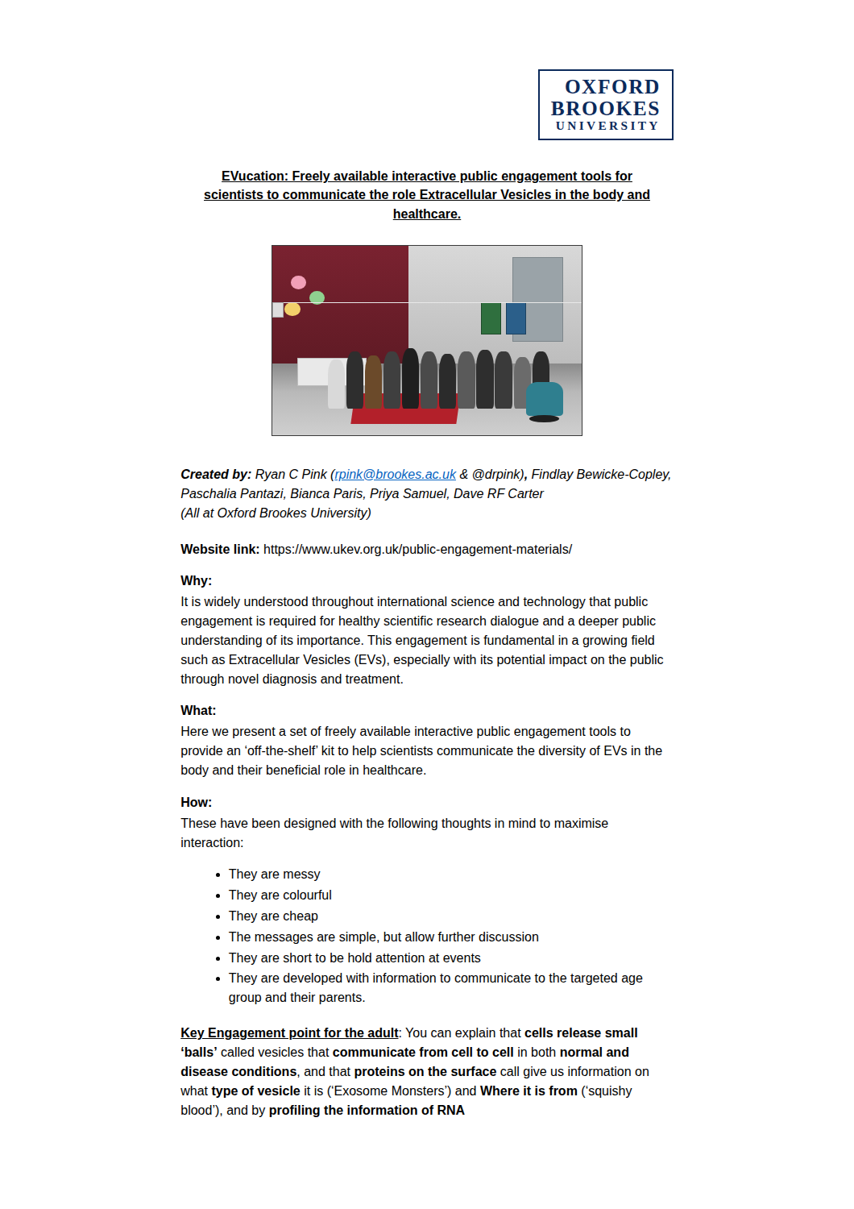OXFORD
BROOKES
UNIVERSITY
EVucation: Freely available interactive public engagement tools for scientists to communicate the role Extracellular Vesicles in the body and healthcare.
Created by: Ryan C Pink (rpink@brookes.ac.uk & @drpink), Findlay Bewicke-Copley, Paschalia Pantazi, Bianca Paris, Priya Samuel, Dave RF Carter
(All at Oxford Brookes University)
Website link: https://www.ukev.org.uk/public-engagement-materials/
Why:
It is widely understood throughout international science and technology that public engagement is required for healthy scientific research dialogue and a deeper public understanding of its importance. This engagement is fundamental in a growing field such as Extracellular Vesicles (EVs), especially with its potential impact on the public through novel diagnosis and treatment.
What:
Here we present a set of freely available interactive public engagement tools to provide an ‘off-the-shelf’ kit to help scientists communicate the diversity of EVs in the body and their beneficial role in healthcare.
How:
These have been designed with the following thoughts in mind to maximise interaction:
They are messy
They are colourful
They are cheap
The messages are simple, but allow further discussion
They are short to be hold attention at events
They are developed with information to communicate to the targeted age group and their parents.
Key Engagement point for the adult: You can explain that cells release small ‘balls’ called vesicles that communicate from cell to cell in both normal and disease conditions, and that proteins on the surface call give us information on what type of vesicle it is (‘Exosome Monsters’) and Where it is from (‘squishy blood’), and by profiling the information of RNA